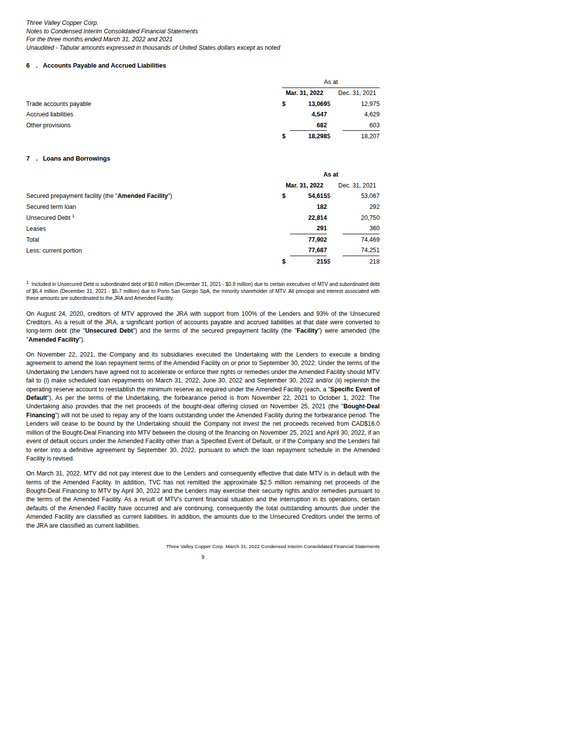Three Valley Copper Corp.
Notes to Condensed Interim Consolidated Financial Statements
For the three months ended March 31, 2022 and 2021
Unaudited - Tabular amounts expressed in thousands of United States dollars except as noted
6. Accounts Payable and Accrued Liabilities
| | | As at |
| | | Mar. 31, 2022 | | Dec. 31, 2021 |
| Trade accounts payable | | $ | 13,069 | $ | | 12,975 |
| Accrued liabilities | | | 4,547 | | | 4,629 |
| Other provisions | | | 682 | | | 603 |
| | | $ | 18,298 | $ | | 18,207 |
7. Loans and Borrowings
| | | As at |
| | | Mar. 31, 2022 | | Dec. 31, 2021 |
| Secured prepayment facility (the " Amended Facility ") | | $ | 54,615 | $ | | 53,067 |
| Secured term loan | | | 182 | | | 292 |
| Unsecured Debt 1 | | | 22,814 | | | 20,750 |
| Leases | | | 291 | | | 360 |
| Total | | | 77,902 | | | 74,469 |
| Less: current portion | | | 77,687 | | | 74,251 |
| | | $ | 215 | $ | | 218 |
1 Included in Unsecured Debt is subordinated debt of $0.8 million (December 31, 2021 - $0.8 million) due to certain executives of MTV and subordinated debt of $6.4 million (December 31, 2021 - $5.7 million) due to Porto San Giorgio SpA, the minority shareholder of MTV. All principal and interest associated with these amounts are subordinated to the JRA and Amended Facility.
On August 24, 2020, creditors of MTV approved the JRA with support from 100% of the Lenders and 93% of the Unsecured Creditors. As a result of the JRA, a significant portion of accounts payable and accrued liabilities at that date were converted to long-term debt (the "Unsecured Debt") and the terms of the secured prepayment facility (the "Facility") were amended (the "Amended Facility").
On November 22, 2021, the Company and its subsidiaries executed the Undertaking with the Lenders to execute a binding agreement to amend the loan repayment terms of the Amended Facility on or prior to September 30, 2022. Under the terms of the Undertaking the Lenders have agreed not to accelerate or enforce their rights or remedies under the Amended Facility should MTV fail to (i) make scheduled loan repayments on March 31, 2022, June 30, 2022 and September 30, 2022 and/or (ii) replenish the operating reserve account to reestablish the minimum reserve as required under the Amended Facility (each, a "Specific Event of Default"). As per the terms of the Undertaking, the forbearance period is from November 22, 2021 to October 1, 2022. The Undertaking also provides that the net proceeds of the bought-deal offering closed on November 25, 2021 (the "Bought-Deal Financing") will not be used to repay any of the loans outstanding under the Amended Facility during the forbearance period. The Lenders will cease to be bound by the Undertaking should the Company not invest the net proceeds received from CAD$16.0 million of the Bought-Deal Financing into MTV between the closing of the financing on November 25, 2021 and April 30, 2022, if an event of default occurs under the Amended Facility other than a Specified Event of Default, or if the Company and the Lenders fail to enter into a definitive agreement by September 30, 2022, pursuant to which the loan repayment schedule in the Amended Facility is revised.
On March 31, 2022, MTV did not pay interest due to the Lenders and consequently effective that date MTV is in default with the terms of the Amended Facility. In addition, TVC has not remitted the approximate $2.5 million remaining net proceeds of the Bought-Deal Financing to MTV by April 30, 2022 and the Lenders may exercise their security rights and/or remedies pursuant to the terms of the Amended Facility. As a result of MTV's current financial situation and the interruption in its operations, certain defaults of the Amended Facility have occurred and are continuing, consequently the total outstanding amounts due under the Amended Facility are classified as current liabilities. In addition, the amounts due to the Unsecured Creditors under the terms of the JRA are classified as current liabilities.
Three Valley Copper Corp. March 31, 2022 Condensed Interim Consolidated Financial Statements
9